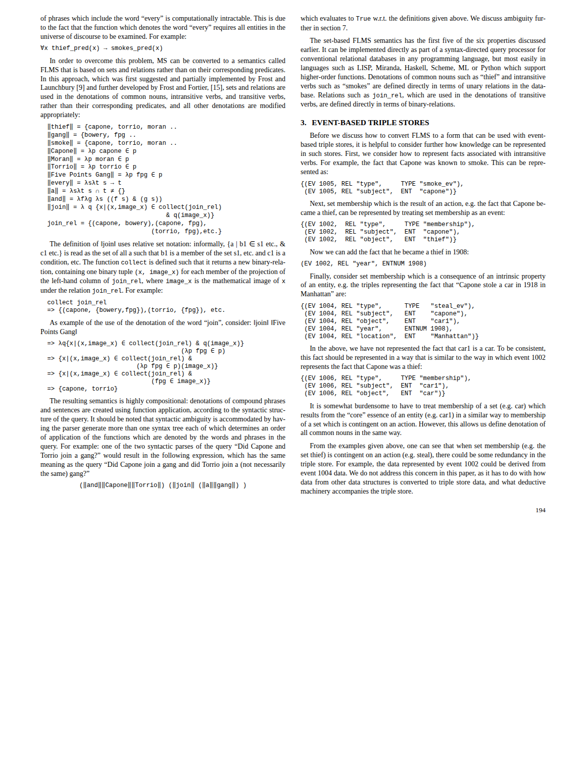of phrases which include the word “every” is computationally intractable. This is due to the fact that the function which denotes the word “every” requires all entities in the universe of discourse to be examined. For example:
∀x thief_pred(x) → smokes_pred(x)
In order to overcome this problem, MS can be converted to a semantics called FLMS that is based on sets and relations rather than on their corresponding predicates. In this approach, which was first suggested and partially implemented by Frost and Launchbury [9] and further developed by Frost and Fortier, [15], sets and relations are used in the denotations of common nouns, intransitive verbs, and transitive verbs, rather than their corresponding predicates, and all other denotations are modified appropriately:
‖thief‖ = {capone, torrio, moran .. ‖gang‖ = {bowery, fpg .. ‖smoke‖ = {capone, torrio, moran .. ‖Capone‖ = λp capone ∈ p ‖Moran‖ = λp moran ∈ p ‖Torrio‖ = λp torrio ∈ p ‖Five Points Gang‖ = λp fpg ∈ p ‖every‖ = λsλt s → t ‖a‖ = λsλt s ∩ t ≠ {} ‖and‖ = λfλg λs ((f s) & (g s)) ‖join‖ = λ q {x|(x,image_x) ∈ collect(join_rel) & q(image_x)} join_rel = {(capone, bowery),(capone, fpg), (torrio, fpg),etc.}
The definition of ‖join‖ uses relative set notation: informally, {a | b1 ∈ s1 etc., & c1 etc.} is read as the set of all a such that b1 is a member of the set s1, etc. and c1 is a condition, etc. The function collect is defined such that it returns a new binary-relation, containing one binary tuple (x, image_x) for each member of the projection of the left-hand column of join_rel, where image_x is the mathematical image of x under the relation join_rel. For example:
collect join_rel
=> {(capone, {bowery,fpg}),(torrio, {fpg}), etc.
As example of the use of the denotation of the word “join”, consider: ‖join‖ ‖Five Points Gang‖
=> λq{x|(x,image_x) ∈ collect(join_rel) & q(image_x)}
                                    (λp fpg ∈ p)
=> {x|(x,image_x) ∈ collect(join_rel) &
                        (λp fpg ∈ p)(image_x)}
=> {x|(x,image_x) ∈ collect(join_rel) &
                            (fpg ∈ image_x)}
=> {capone, torrio}
The resulting semantics is highly compositional: denotations of compound phrases and sentences are created using function application, according to the syntactic structure of the query. It should be noted that syntactic ambiguity is accommodated by having the parser generate more than one syntax tree each of which determines an order of application of the functions which are denoted by the words and phrases in the query. For example: one of the two syntactic parses of the query “Did Capone and Torrio join a gang?” would result in the following expression, which has the same meaning as the query “Did Capone join a gang and did Torrio join a (not necessarily the same) gang?”
(‖and‖‖Capone‖‖Torrio‖) (‖join‖ (‖a‖‖gang‖) )
which evaluates to True w.r.t. the definitions given above. We discuss ambiguity further in section 7.
The set-based FLMS semantics has the first five of the six properties discussed earlier. It can be implemented directly as part of a syntax-directed query processor for conventional relational databases in any programming language, but most easily in languages such as LISP, Miranda, Haskell, Scheme, ML or Python which support higher-order functions. Denotations of common nouns such as “thief” and intransitive verbs such as “smokes” are defined directly in terms of unary relations in the database. Relations such as join_rel, which are used in the denotations of transitive verbs, are defined directly in terms of binary-relations.
3. EVENT-BASED TRIPLE STORES
Before we discuss how to convert FLMS to a form that can be used with event-based triple stores, it is helpful to consider further how knowledge can be represented in such stores. First, we consider how to represent facts associated with intransitive verbs. For example, the fact that Capone was known to smoke. This can be represented as:
{(EV 1005, REL "type",     TYPE "smoke_ev"),
 (EV 1005, REL "subject",  ENT  "capone")}
Next, set membership which is the result of an action, e.g. the fact that Capone became a thief, can be represented by treating set membership as an event:
{(EV 1002,  REL "type",     TYPE "membership"),
 (EV 1002,  REL "subject",  ENT  "capone"),
 (EV 1002,  REL "object",   ENT  "thief")}
Now we can add the fact that he became a thief in 1908:
(EV 1002, REL "year", ENTNUM 1908)
Finally, consider set membership which is a consequence of an intrinsic property of an entity, e.g. the triples representing the fact that “Capone stole a car in 1918 in Manhattan” are:
{(EV 1004, REL "type",      TYPE   "steal_ev"),
 (EV 1004, REL "subject",   ENT    "capone"),
 (EV 1004, REL "object",    ENT    "car1"),
 (EV 1004, REL "year",      ENTNUM 1908),
 (EV 1004, REL "location",  ENT    "Manhattan")}
In the above, we have not represented the fact that car1 is a car. To be consistent, this fact should be represented in a way that is similar to the way in which event 1002 represents the fact that Capone was a thief:
{(EV 1006, REL "type",     TYPE "membership"),
 (EV 1006, REL "subject",  ENT  "car1"),
 (EV 1006, REL "object",   ENT  "car")}
It is somewhat burdensome to have to treat membership of a set (e.g. car) which results from the “core” essence of an entity (e.g. car1) in a similar way to membership of a set which is contingent on an action. However, this allows us define denotation of all common nouns in the same way.
From the examples given above, one can see that when set membership (e.g. the set thief) is contingent on an action (e.g. steal), there could be some redundancy in the triple store. For example, the data represented by event 1002 could be derived from event 1004 data. We do not address this concern in this paper, as it has to do with how data from other data structures is converted to triple store data, and what deductive machinery accompanies the triple store.
194